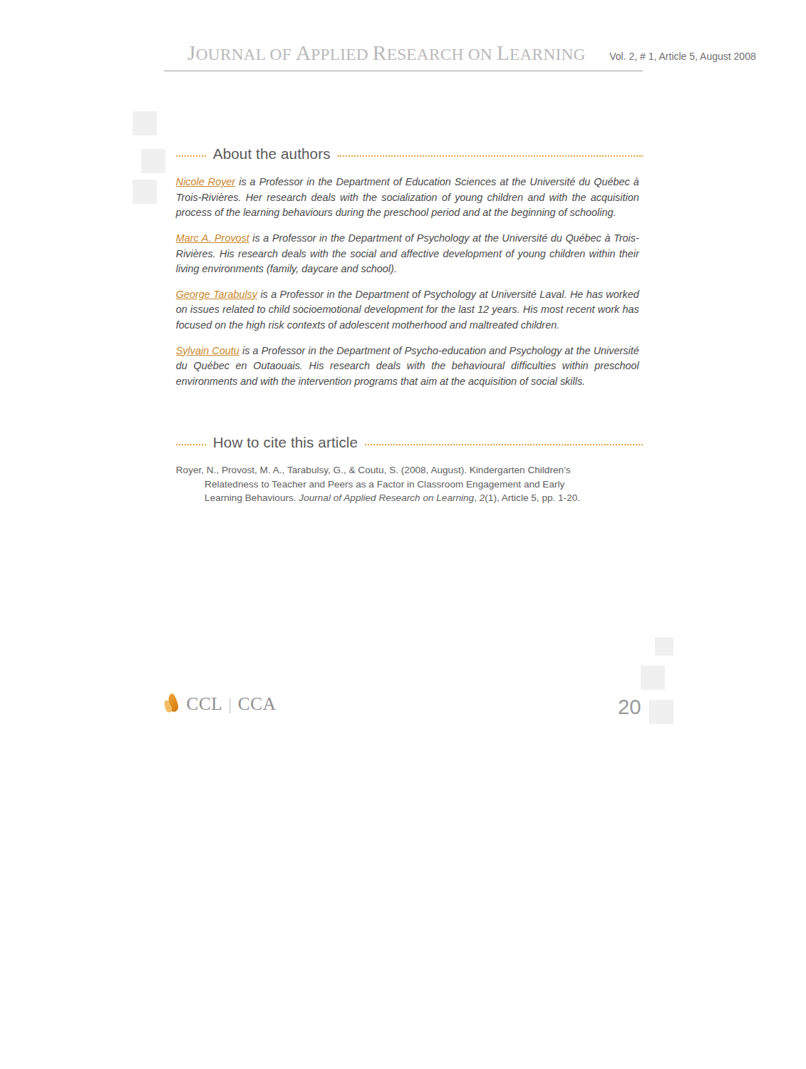JOURNAL OF APPLIED RESEARCH ON LEARNING
Vol. 2, # 1, Article 5, August 2008
About the authors
Nicole Royer is a Professor in the Department of Education Sciences at the Université du Québec à Trois-Rivières. Her research deals with the socialization of young children and with the acquisition process of the learning behaviours during the preschool period and at the beginning of schooling.
Marc A. Provost is a Professor in the Department of Psychology at the Université du Québec à Trois-Rivières. His research deals with the social and affective development of young children within their living environments (family, daycare and school).
George Tarabulsy is a Professor in the Department of Psychology at Université Laval. He has worked on issues related to child socioemotional development for the last 12 years. His most recent work has focused on the high risk contexts of adolescent motherhood and maltreated children.
Sylvain Coutu is a Professor in the Department of Psycho-education and Psychology at the Université du Québec en Outaouais. His research deals with the behavioural difficulties within preschool environments and with the intervention programs that aim at the acquisition of social skills.
How to cite this article
Royer, N., Provost, M. A., Tarabulsy, G., & Coutu, S. (2008, August). Kindergarten Children’s Relatedness to Teacher and Peers as a Factor in Classroom Engagement and Early Learning Behaviours. Journal of Applied Research on Learning, 2(1), Article 5, pp. 1-20.
CCL|CCA
20